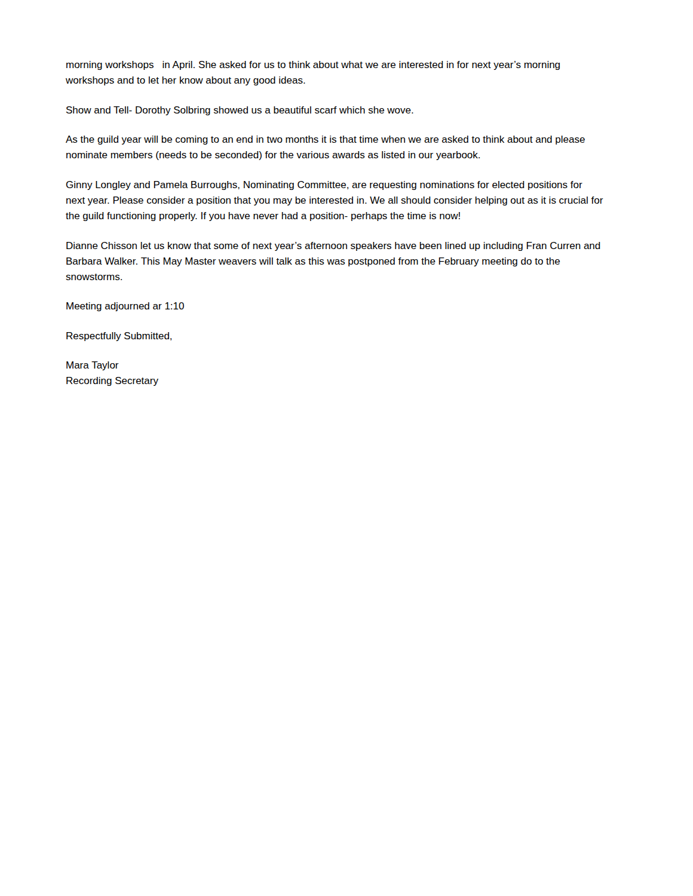morning workshops in April. She asked for us to think about what we are interested in for next year’s morning workshops and to let her know about any good ideas.
Show and Tell- Dorothy Solbring showed us a beautiful scarf which she wove.
As the guild year will be coming to an end in two months it is that time when we are asked to think about and please nominate members (needs to be seconded) for the various awards as listed in our yearbook.
Ginny Longley and Pamela Burroughs, Nominating Committee, are requesting nominations for elected positions for next year. Please consider a position that you may be interested in. We all should consider helping out as it is crucial for the guild functioning properly. If you have never had a position- perhaps the time is now!
Dianne Chisson let us know that some of next year’s afternoon speakers have been lined up including Fran Curren and Barbara Walker. This May Master weavers will talk as this was postponed from the February meeting do to the snowstorms.
Meeting adjourned ar 1:10
Respectfully Submitted,
Mara Taylor
Recording Secretary